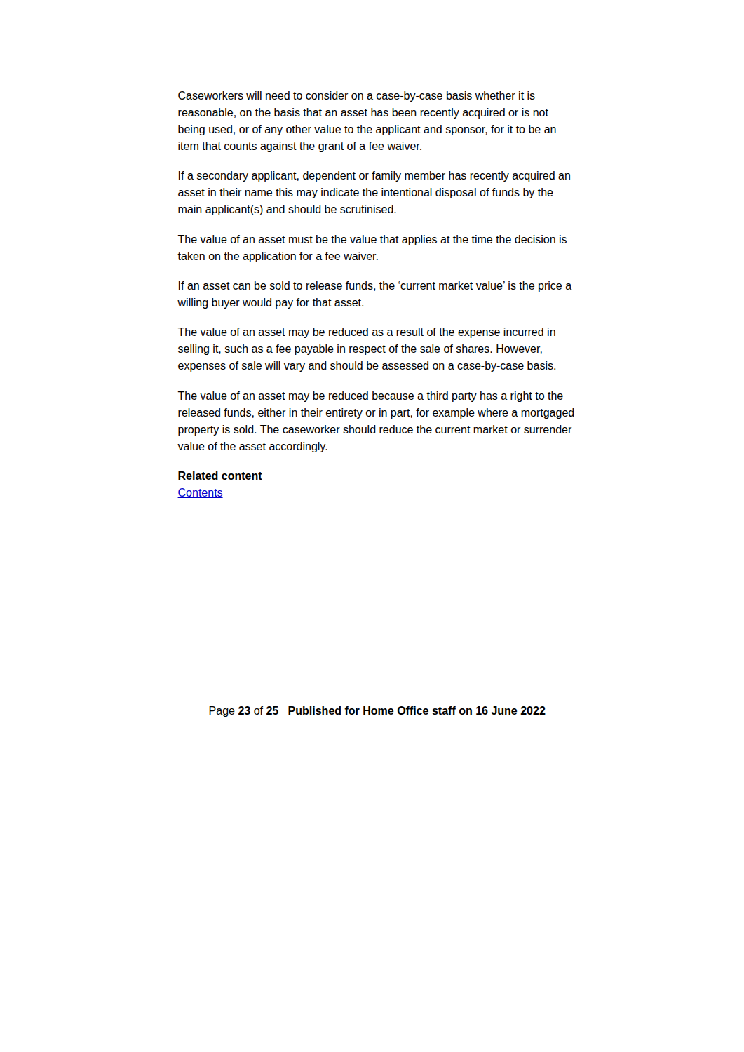Caseworkers will need to consider on a case-by-case basis whether it is reasonable, on the basis that an asset has been recently acquired or is not being used, or of any other value to the applicant and sponsor, for it to be an item that counts against the grant of a fee waiver.
If a secondary applicant, dependent or family member has recently acquired an asset in their name this may indicate the intentional disposal of funds by the main applicant(s) and should be scrutinised.
The value of an asset must be the value that applies at the time the decision is taken on the application for a fee waiver.
If an asset can be sold to release funds, the ‘current market value’ is the price a willing buyer would pay for that asset.
The value of an asset may be reduced as a result of the expense incurred in selling it, such as a fee payable in respect of the sale of shares. However, expenses of sale will vary and should be assessed on a case-by-case basis.
The value of an asset may be reduced because a third party has a right to the released funds, either in their entirety or in part, for example where a mortgaged property is sold. The caseworker should reduce the current market or surrender value of the asset accordingly.
Related content
Contents
Page 23 of 25 Published for Home Office staff on 16 June 2022